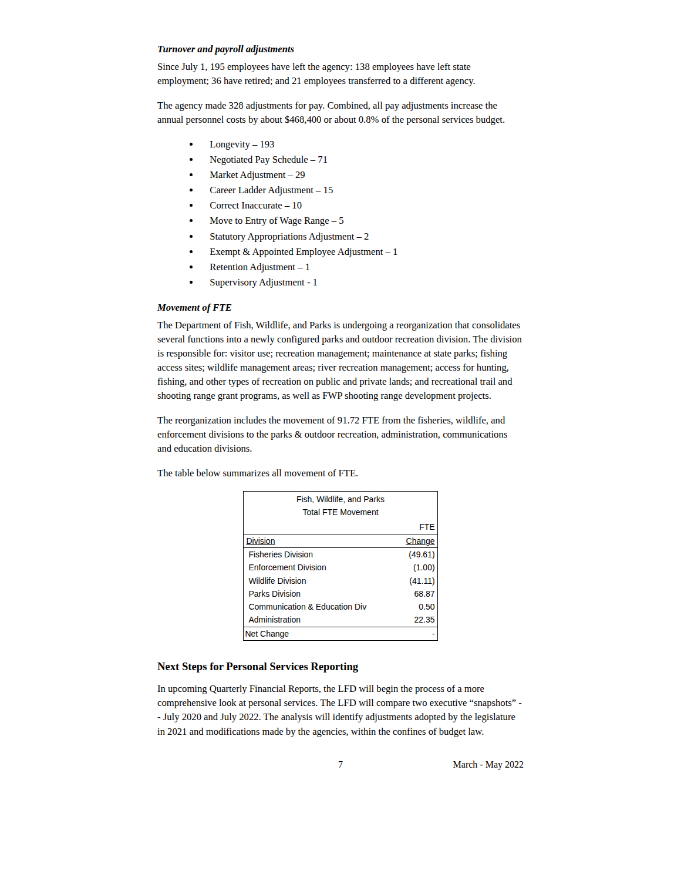Turnover and payroll adjustments
Since July 1, 195 employees have left the agency: 138 employees have left state employment; 36 have retired; and 21 employees transferred to a different agency.
The agency made 328 adjustments for pay. Combined, all pay adjustments increase the annual personnel costs by about $468,400 or about 0.8% of the personal services budget.
Longevity – 193
Negotiated Pay Schedule – 71
Market Adjustment – 29
Career Ladder Adjustment – 15
Correct Inaccurate – 10
Move to Entry of Wage Range – 5
Statutory Appropriations Adjustment – 2
Exempt & Appointed Employee Adjustment – 1
Retention Adjustment – 1
Supervisory Adjustment - 1
Movement of FTE
The Department of Fish, Wildlife, and Parks is undergoing a reorganization that consolidates several functions into a newly configured parks and outdoor recreation division. The division is responsible for: visitor use; recreation management; maintenance at state parks; fishing access sites; wildlife management areas; river recreation management; access for hunting, fishing, and other types of recreation on public and private lands; and recreational trail and shooting range grant programs, as well as FWP shooting range development projects.
The reorganization includes the movement of 91.72 FTE from the fisheries, wildlife, and enforcement divisions to the parks & outdoor recreation, administration, communications and education divisions.
The table below summarizes all movement of FTE.
| Fish, Wildlife, and Parks |
| Total FTE Movement |
| | FTE |
| Division | Change |
| Fisheries Division | (49.61) |
| Enforcement Division | (1.00) |
| Wildlife Division | (41.11) |
| Parks Division | 68.87 |
| Communication & Education Div | 0.50 |
| Administration | 22.35 |
| Net Change | - |
Next Steps for Personal Services Reporting
In upcoming Quarterly Financial Reports, the LFD will begin the process of a more comprehensive look at personal services. The LFD will compare two executive “snapshots” -- July 2020 and July 2022. The analysis will identify adjustments adopted by the legislature in 2021 and modifications made by the agencies, within the confines of budget law.
7
March - May 2022